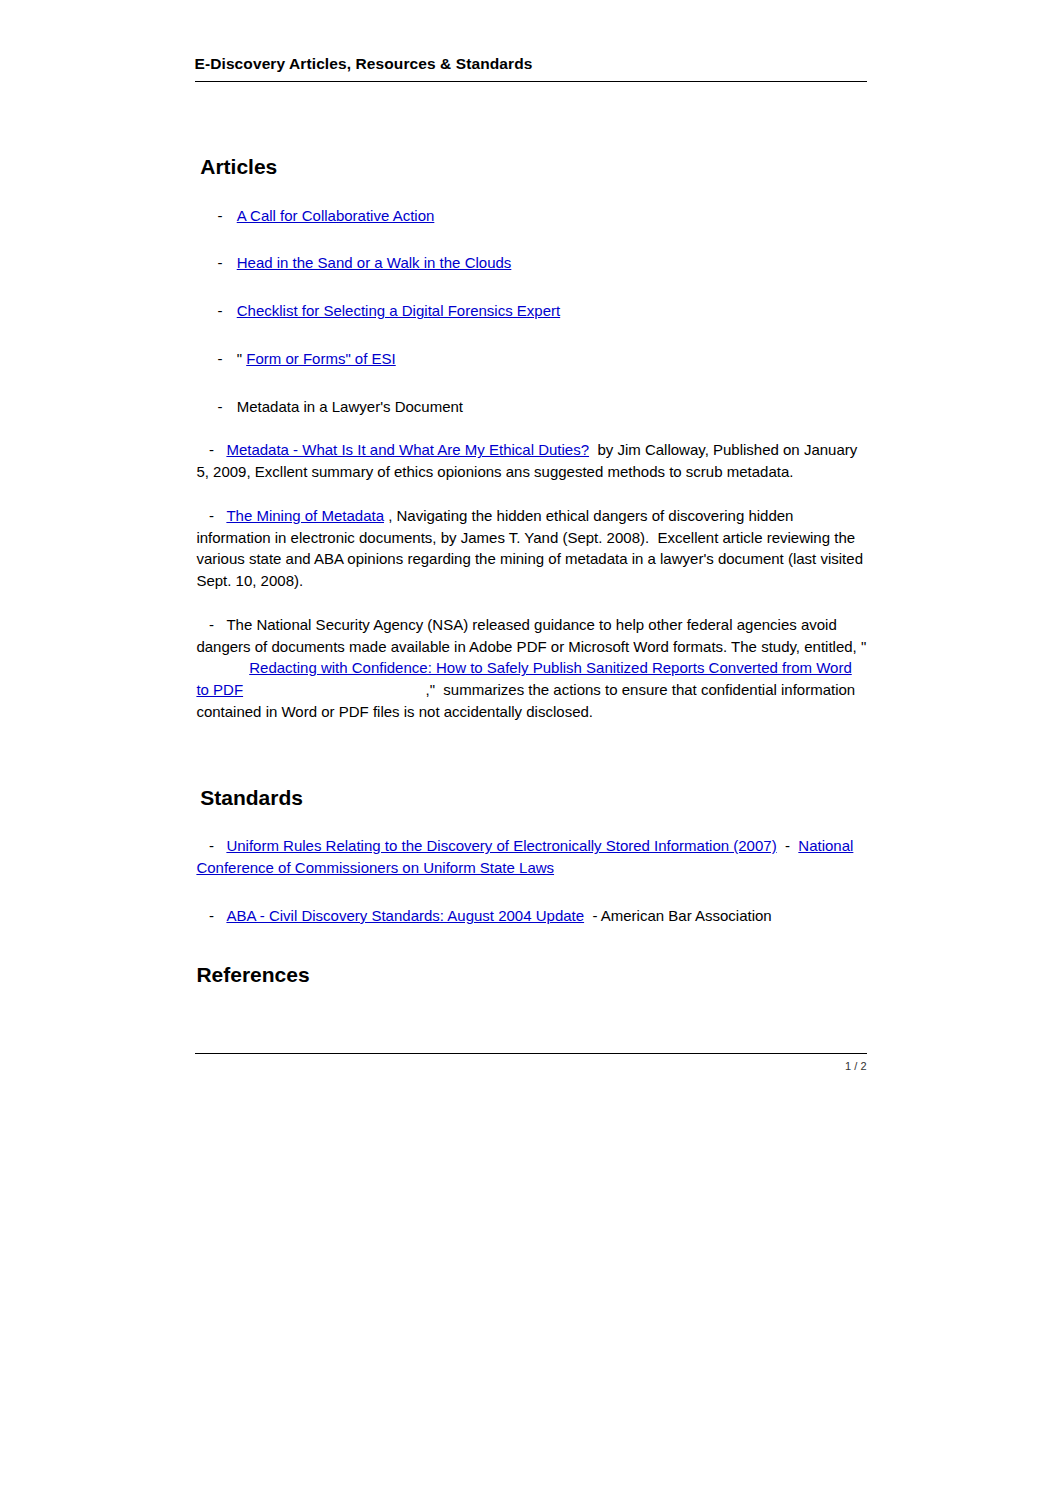E-Discovery Articles, Resources & Standards
Articles
A Call for Collaborative Action
Head in the Sand or a Walk in the Clouds
Checklist for Selecting a Digital Forensics Expert
" Form or Forms" of ESI
Metadata in a Lawyer's Document
- Metadata - What Is It and What Are My Ethical Duties? by Jim Calloway, Published on January 5, 2009, Excllent summary of ethics opionions ans suggested methods to scrub metadata.
- The Mining of Metadata , Navigating the hidden ethical dangers of discovering hidden information in electronic documents, by James T. Yand (Sept. 2008). Excellent article reviewing the various state and ABA opinions regarding the mining of metadata in a lawyer's document (last visited Sept. 10, 2008).
- The National Security Agency (NSA) released guidance to help other federal agencies avoid dangers of documents made available in Adobe PDF or Microsoft Word formats. The study, entitled, " Redacting with Confidence: How to Safely Publish Sanitized Reports Converted from Word to PDF ," summarizes the actions to ensure that confidential information contained in Word or PDF files is not accidentally disclosed.
Standards
- Uniform Rules Relating to the Discovery of Electronically Stored Information (2007) - National Conference of Commissioners on Uniform State Laws
- ABA - Civil Discovery Standards: August 2004 Update - American Bar Association
References
1 / 2